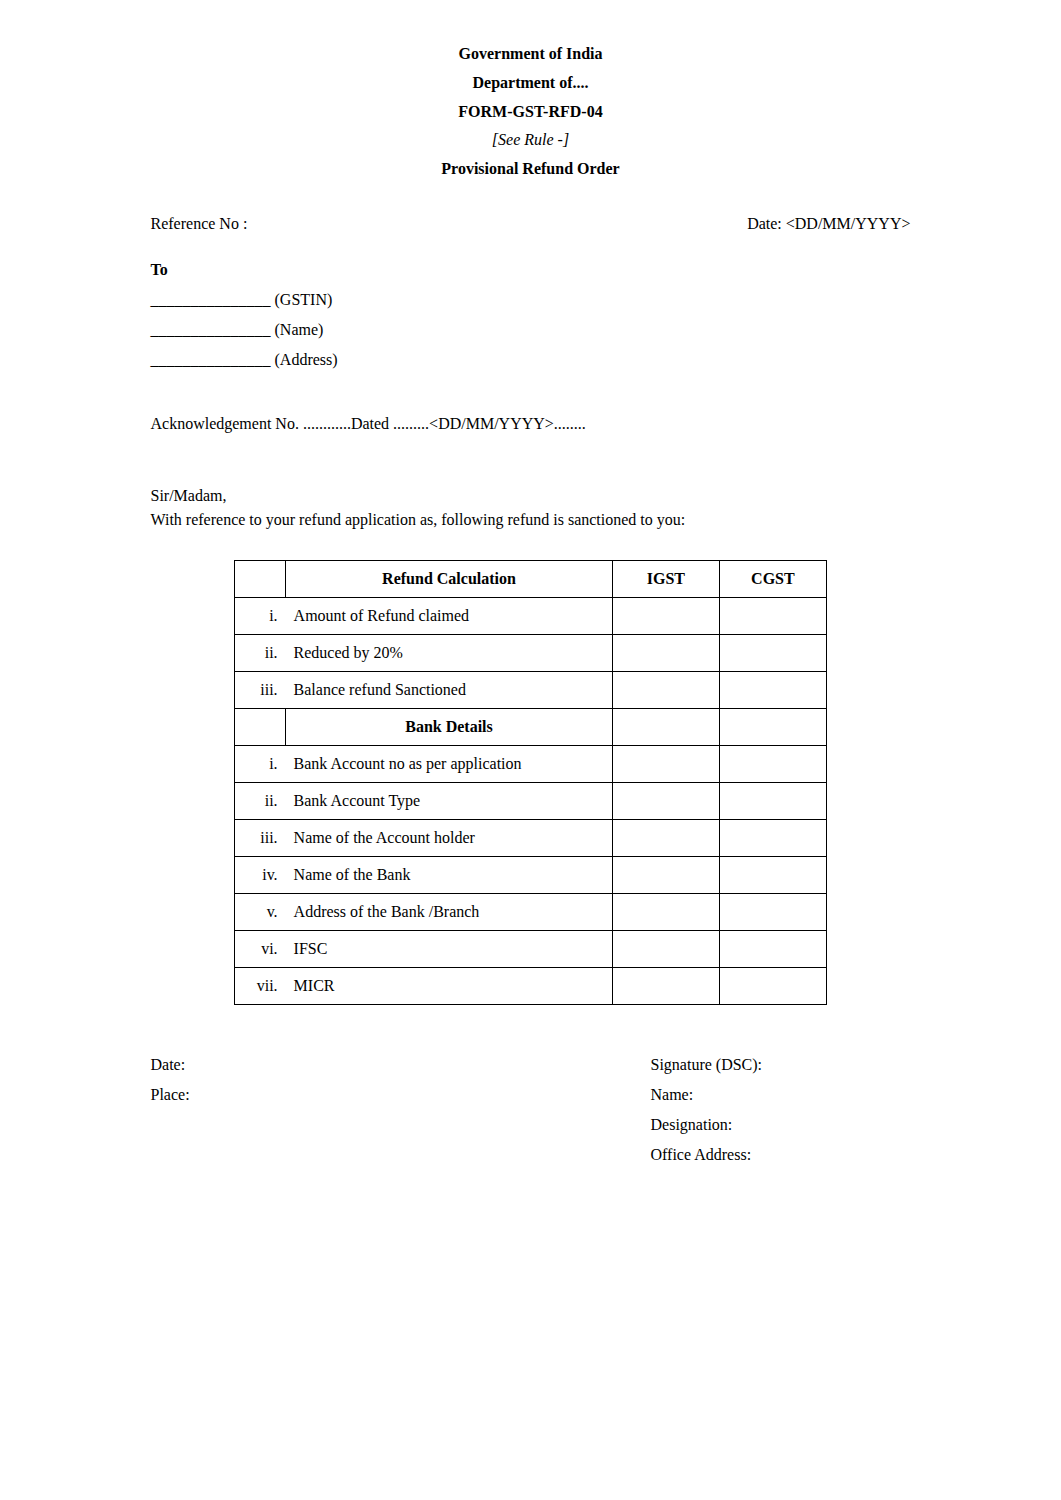Government of India
Department of....
FORM-GST-RFD-04
[See Rule -]
Provisional Refund Order
Reference No : Date: <DD/MM/YYYY>
To
_______________ (GSTIN)
_______________ (Name)
_______________ (Address)
Acknowledgement No. ............Dated .........<DD/MM/YYYY>........
Sir/Madam,
With reference to your refund application as, following refund is sanctioned to you:
| | Refund Calculation | IGST | CGST |
| i. | Amount of Refund claimed | | |
| ii. | Reduced by 20% | | |
| iii. | Balance refund Sanctioned | | |
| | Bank Details | | |
| i. | Bank Account no as per application | | |
| ii. | Bank Account Type | | |
| iii. | Name of the Account holder | | |
| iv. | Name of the Bank | | |
| v. | Address of the Bank /Branch | | |
| vi. | IFSC | | |
| vii. | MICR | | |
Date:
Place:
Signature (DSC):
Name:
Designation:
Office Address: